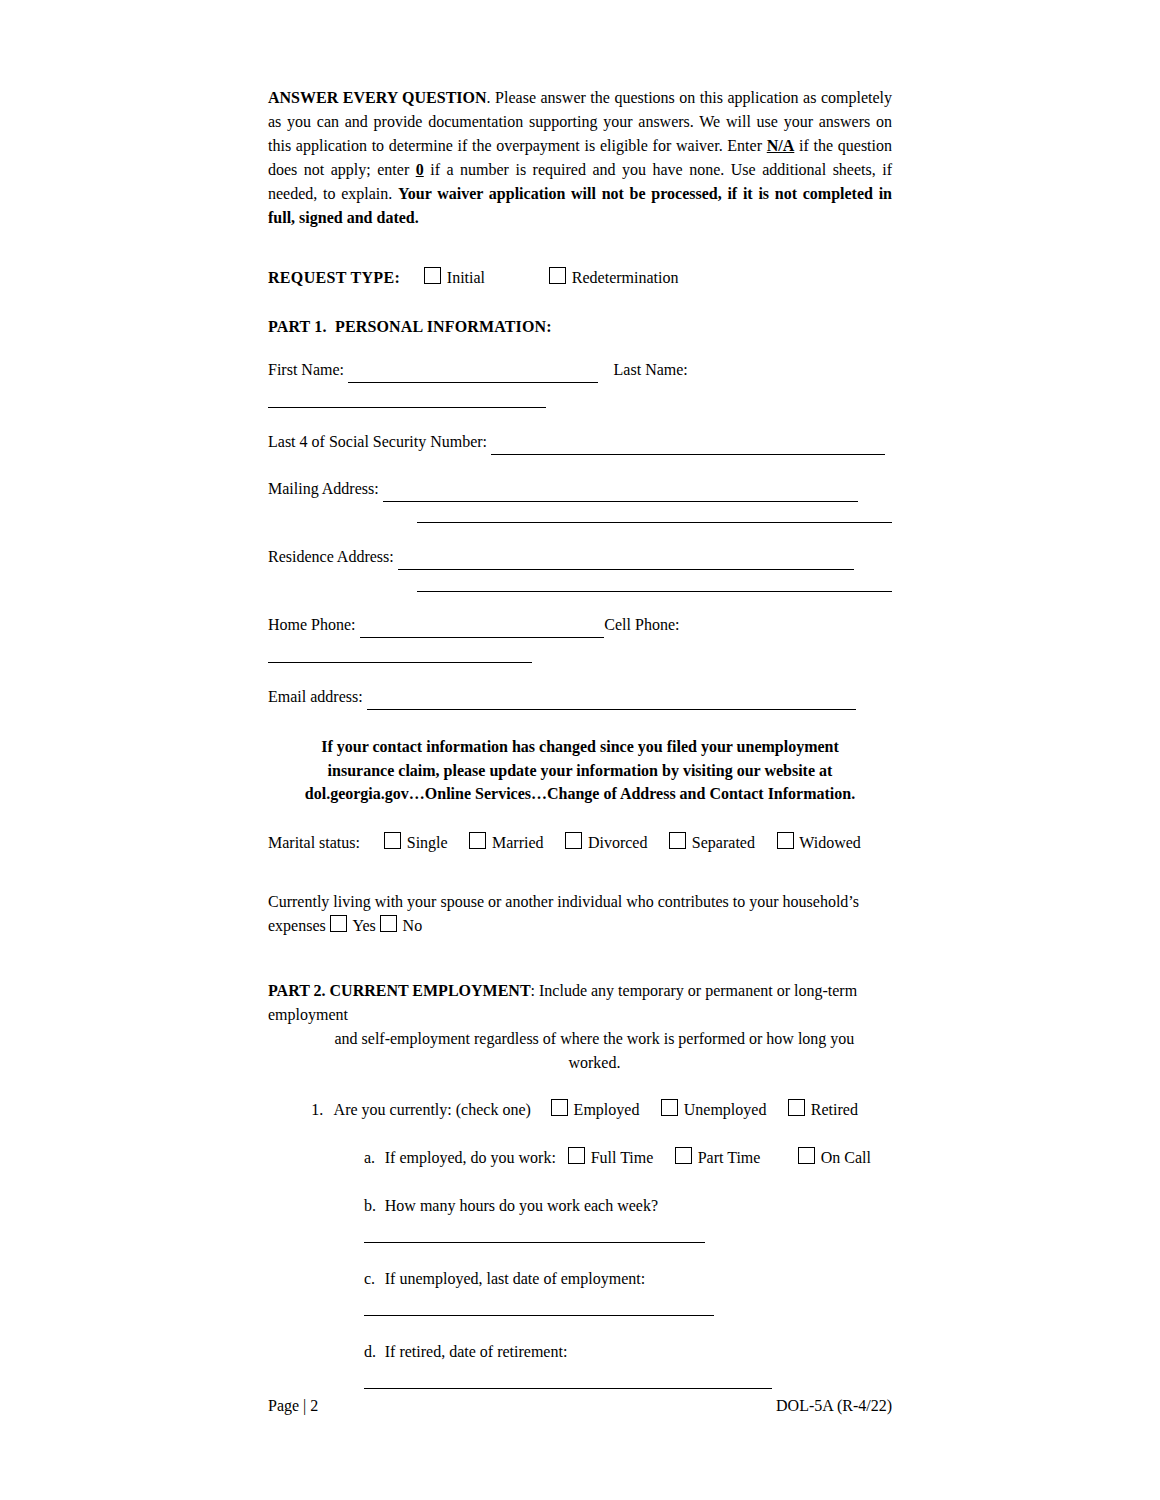ANSWER EVERY QUESTION. Please answer the questions on this application as completely as you can and provide documentation supporting your answers. We will use your answers on this application to determine if the overpayment is eligible for waiver. Enter N/A if the question does not apply; enter 0 if a number is required and you have none. Use additional sheets, if needed, to explain. Your waiver application will not be processed, if it is not completed in full, signed and dated.
REQUEST TYPE: Initial Redetermination
PART 1. PERSONAL INFORMATION:
First Name: Last Name:
Last 4 of Social Security Number:
Mailing Address:
Residence Address:
Home Phone: Cell Phone:
Email address:
If your contact information has changed since you filed your unemployment insurance claim, please update your information by visiting our website at dol.georgia.gov…Online Services…Change of Address and Contact Information.
Marital status: Single Married Divorced Separated Widowed
Currently living with your spouse or another individual who contributes to your household’s expenses Yes No
PART 2. CURRENT EMPLOYMENT: Include any temporary or permanent or long-term employment
and self-employment regardless of where the work is performed or how long you worked.
1. Are you currently: (check one) Employed Unemployed Retired
a. If employed, do you work: Full Time Part Time On Call
b. How many hours do you work each week?
c. If unemployed, last date of employment:
d. If retired, date of retirement:
Page | 2 DOL-5A (R-4/22)